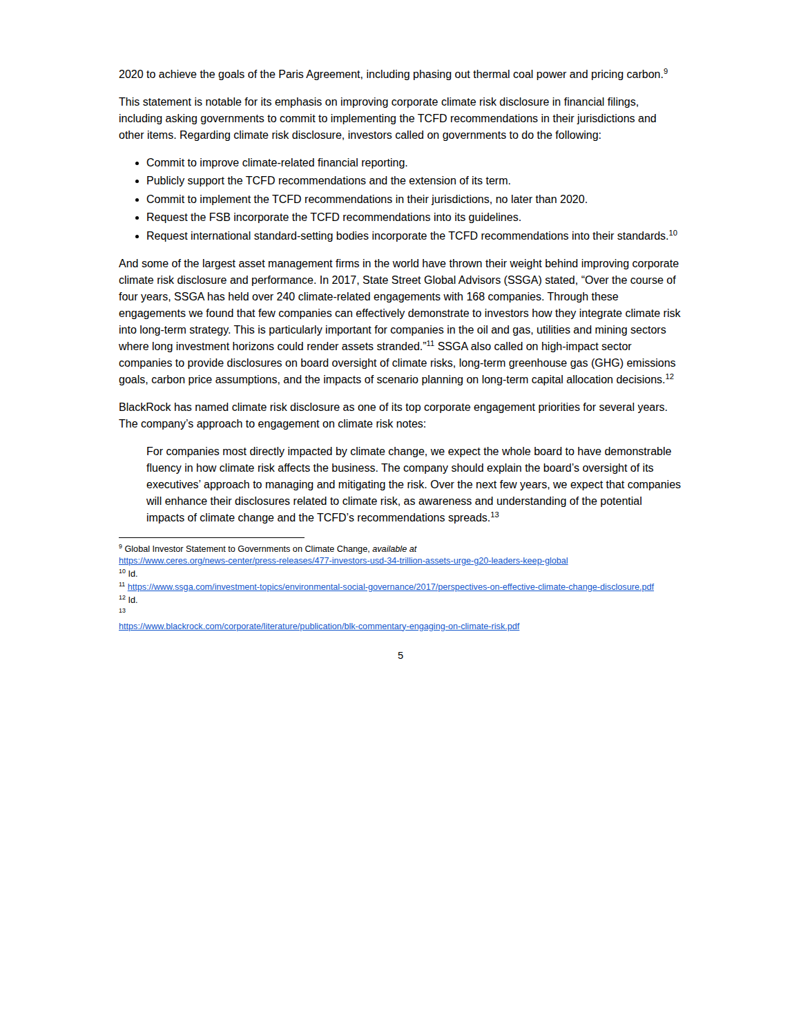2020 to achieve the goals of the Paris Agreement, including phasing out thermal coal power and pricing carbon.9
This statement is notable for its emphasis on improving corporate climate risk disclosure in financial filings, including asking governments to commit to implementing the TCFD recommendations in their jurisdictions and other items. Regarding climate risk disclosure, investors called on governments to do the following:
Commit to improve climate-related financial reporting.
Publicly support the TCFD recommendations and the extension of its term.
Commit to implement the TCFD recommendations in their jurisdictions, no later than 2020.
Request the FSB incorporate the TCFD recommendations into its guidelines.
Request international standard-setting bodies incorporate the TCFD recommendations into their standards.10
And some of the largest asset management firms in the world have thrown their weight behind improving corporate climate risk disclosure and performance. In 2017, State Street Global Advisors (SSGA) stated, “Over the course of four years, SSGA has held over 240 climate-related engagements with 168 companies. Through these engagements we found that few companies can effectively demonstrate to investors how they integrate climate risk into long-term strategy. This is particularly important for companies in the oil and gas, utilities and mining sectors where long investment horizons could render assets stranded.”11 SSGA also called on high-impact sector companies to provide disclosures on board oversight of climate risks, long-term greenhouse gas (GHG) emissions goals, carbon price assumptions, and the impacts of scenario planning on long-term capital allocation decisions.12
BlackRock has named climate risk disclosure as one of its top corporate engagement priorities for several years. The company’s approach to engagement on climate risk notes:
For companies most directly impacted by climate change, we expect the whole board to have demonstrable fluency in how climate risk affects the business. The company should explain the board’s oversight of its executives’ approach to managing and mitigating the risk. Over the next few years, we expect that companies will enhance their disclosures related to climate risk, as awareness and understanding of the potential impacts of climate change and the TCFD’s recommendations spreads.13
9 Global Investor Statement to Governments on Climate Change, available at
https://www.ceres.org/news-center/press-releases/477-investors-usd-34-trillion-assets-urge-g20-leaders-keep-global
10 Id.
11 https://www.ssga.com/investment-topics/environmental-social-governance/2017/perspectives-on-effective-climate-change-disclosure.pdf
12 Id.
13
https://www.blackrock.com/corporate/literature/publication/blk-commentary-engaging-on-climate-risk.pdf
5